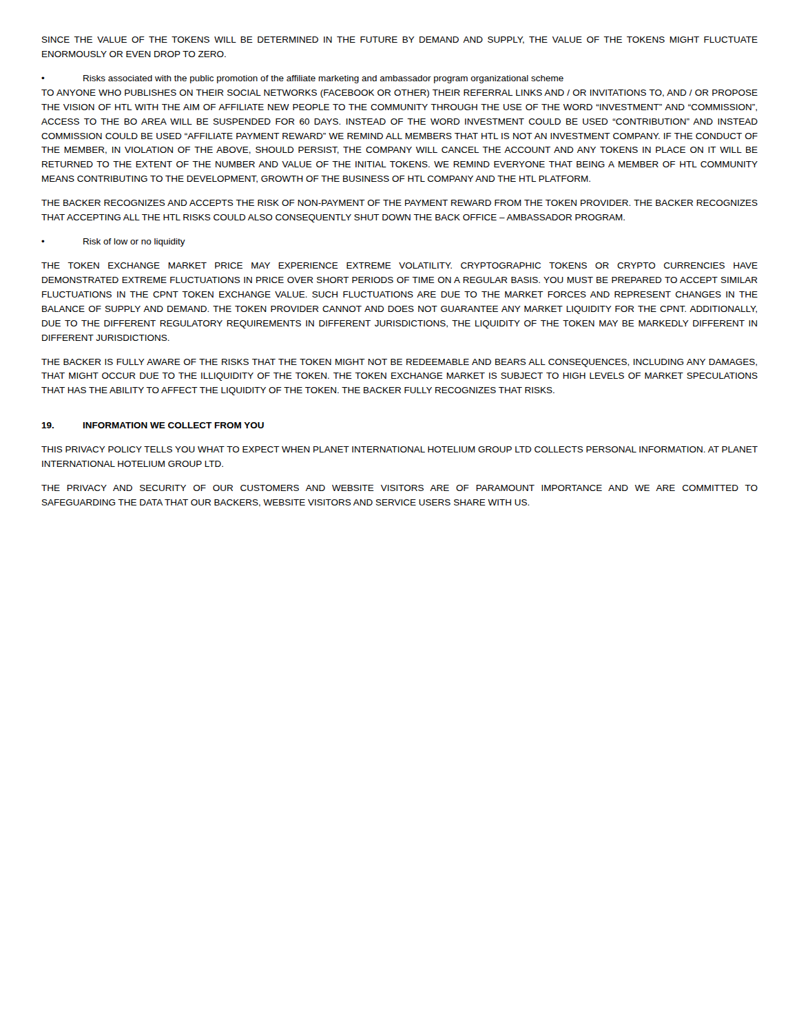Since the value of the tokens will be determined in the future by demand and supply, the value of the tokens might fluctuate enormously or even drop to zero.
•
Risks associated with the public promotion of the affiliate marketing and ambassador program organizational scheme
To anyone who publishes on their social networks (Facebook or other) their referral links and / or invitations to, and / or propose the vision of HTL with the aim of affiliate new people to the community through the use of the word “investment” and “commission”, access to the BO area will be suspended for 60 days. Instead of the word investment could be used “contribution” and instead commission could be used “affiliate payment reward” we remind all members that HTL is not an investment company. If the conduct of the member, in violation of the above, should persist, the company will cancel the account and any tokens in place on it will be returned to the extent of the number and value of the initial tokens. We remind everyone that being a member of HTL community means contributing to the development, growth of the business of HTL company and the HTL platform.
The backer recognizes and accepts the risk of non-payment of the payment reward from the token provider. The backer recognizes that accepting all the HTL risks could also consequently shut down the back office – ambassador program.
•
Risk of low or no liquidity
The token exchange market price may experience extreme volatility. Cryptographic tokens or crypto currencies have demonstrated extreme fluctuations in price over short periods of time on a regular basis. You must be prepared to accept similar fluctuations in the CPNT token exchange value. Such fluctuations are due to the market forces and represent changes in the balance of supply and demand. The token provider cannot and does not guarantee any market liquidity for the CPNT. Additionally, due to the different regulatory requirements in different jurisdictions, the liquidity of the token may be markedly different in different jurisdictions.
The backer is fully aware of the risks that the token might not be redeemable and bears all consequences, including any damages, that might occur due to the illiquidity of the token. The token exchange market is subject to high levels of market speculations that has the ability to affect the liquidity of the token. The backer fully recognizes that risks.
19. Information we collect from you
This privacy policy tells you what to expect when Planet International Hotelium Group Ltd collects personal information. At Planet International Hotelium Group Ltd.
The privacy and security of our customers and website visitors are of paramount importance and we are committed to safeguarding the data that our backers, website visitors and service users share with us.